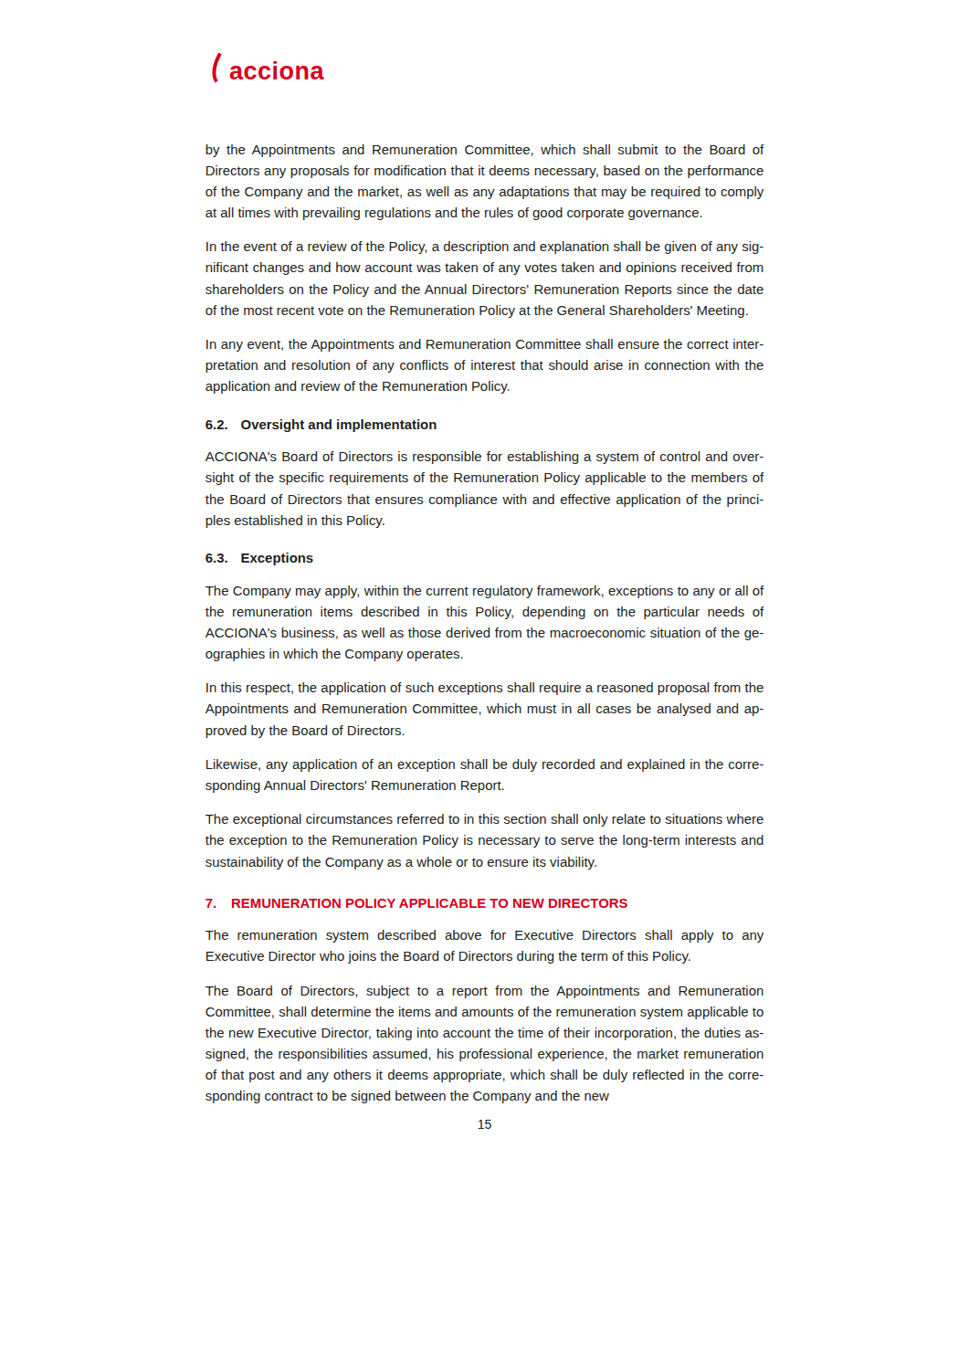acciona
by the Appointments and Remuneration Committee, which shall submit to the Board of Directors any proposals for modification that it deems necessary, based on the performance of the Company and the market, as well as any adaptations that may be required to comply at all times with prevailing regulations and the rules of good corporate governance.
In the event of a review of the Policy, a description and explanation shall be given of any significant changes and how account was taken of any votes taken and opinions received from shareholders on the Policy and the Annual Directors' Remuneration Reports since the date of the most recent vote on the Remuneration Policy at the General Shareholders' Meeting.
In any event, the Appointments and Remuneration Committee shall ensure the correct interpretation and resolution of any conflicts of interest that should arise in connection with the application and review of the Remuneration Policy.
6.2. Oversight and implementation
ACCIONA's Board of Directors is responsible for establishing a system of control and oversight of the specific requirements of the Remuneration Policy applicable to the members of the Board of Directors that ensures compliance with and effective application of the principles established in this Policy.
6.3. Exceptions
The Company may apply, within the current regulatory framework, exceptions to any or all of the remuneration items described in this Policy, depending on the particular needs of ACCIONA's business, as well as those derived from the macroeconomic situation of the geographies in which the Company operates.
In this respect, the application of such exceptions shall require a reasoned proposal from the Appointments and Remuneration Committee, which must in all cases be analysed and approved by the Board of Directors.
Likewise, any application of an exception shall be duly recorded and explained in the corresponding Annual Directors' Remuneration Report.
The exceptional circumstances referred to in this section shall only relate to situations where the exception to the Remuneration Policy is necessary to serve the long-term interests and sustainability of the Company as a whole or to ensure its viability.
7. REMUNERATION POLICY APPLICABLE TO NEW DIRECTORS
The remuneration system described above for Executive Directors shall apply to any Executive Director who joins the Board of Directors during the term of this Policy.
The Board of Directors, subject to a report from the Appointments and Remuneration Committee, shall determine the items and amounts of the remuneration system applicable to the new Executive Director, taking into account the time of their incorporation, the duties assigned, the responsibilities assumed, his professional experience, the market remuneration of that post and any others it deems appropriate, which shall be duly reflected in the corresponding contract to be signed between the Company and the new
15